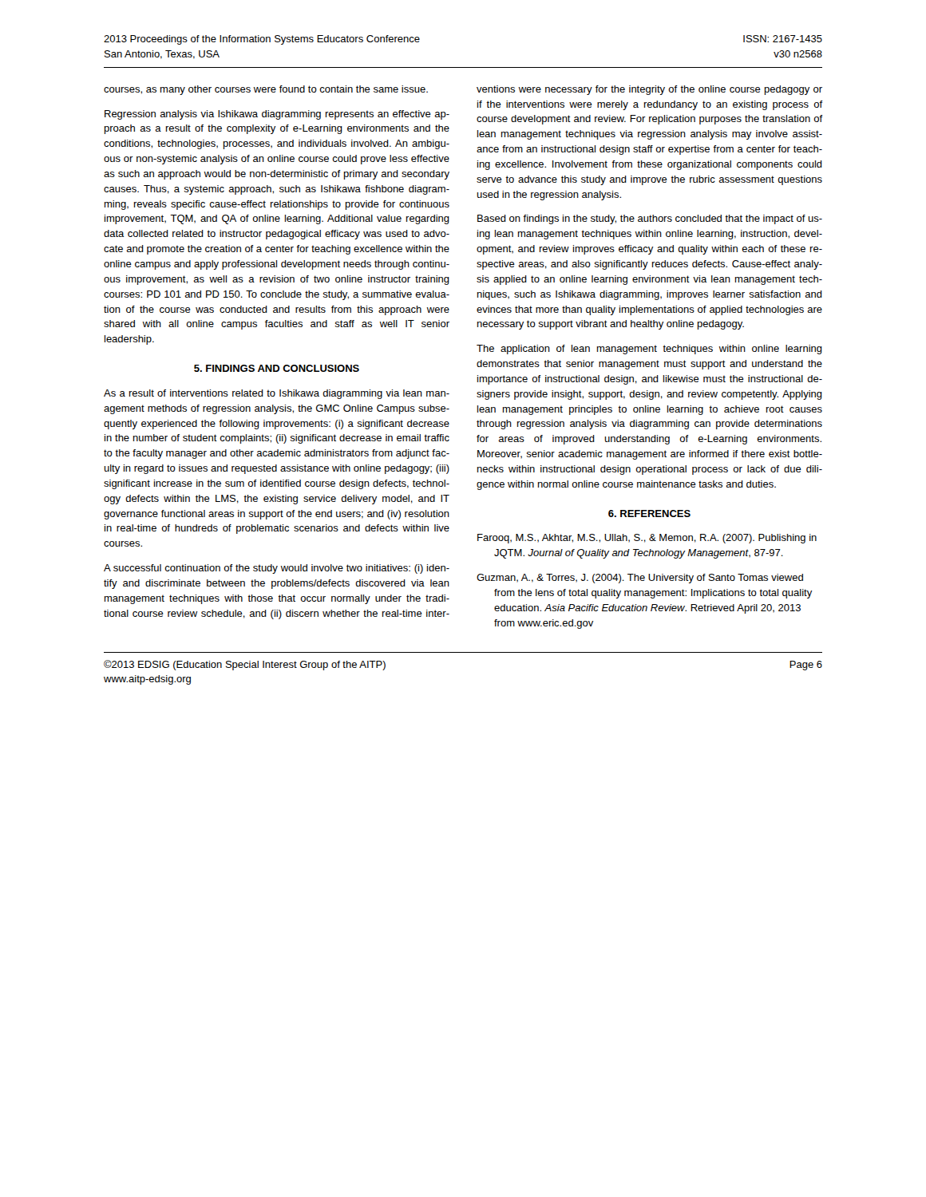2013 Proceedings of the Information Systems Educators Conference
San Antonio, Texas, USA
ISSN: 2167-1435
v30 n2568
courses, as many other courses were found to contain the same issue.
Regression analysis via Ishikawa diagramming represents an effective approach as a result of the complexity of e-Learning environments and the conditions, technologies, processes, and individuals involved. An ambiguous or non-systemic analysis of an online course could prove less effective as such an approach would be non-deterministic of primary and secondary causes. Thus, a systemic approach, such as Ishikawa fishbone diagramming, reveals specific cause-effect relationships to provide for continuous improvement, TQM, and QA of online learning. Additional value regarding data collected related to instructor pedagogical efficacy was used to advocate and promote the creation of a center for teaching excellence within the online campus and apply professional development needs through continuous improvement, as well as a revision of two online instructor training courses: PD 101 and PD 150. To conclude the study, a summative evaluation of the course was conducted and results from this approach were shared with all online campus faculties and staff as well IT senior leadership.
5. FINDINGS AND CONCLUSIONS
As a result of interventions related to Ishikawa diagramming via lean management methods of regression analysis, the GMC Online Campus subsequently experienced the following improvements: (i) a significant decrease in the number of student complaints; (ii) significant decrease in email traffic to the faculty manager and other academic administrators from adjunct faculty in regard to issues and requested assistance with online pedagogy; (iii) significant increase in the sum of identified course design defects, technology defects within the LMS, the existing service delivery model, and IT governance functional areas in support of the end users; and (iv) resolution in real-time of hundreds of problematic scenarios and defects within live courses.
A successful continuation of the study would involve two initiatives: (i) identify and discriminate between the problems/defects discovered via lean management techniques with those that occur normally under the traditional course review schedule, and (ii) discern whether the real-time interventions were necessary for the integrity of the online course pedagogy or if the interventions were merely a redundancy to an existing process of course development and review. For replication purposes the translation of lean management techniques via regression analysis may involve assistance from an instructional design staff or expertise from a center for teaching excellence. Involvement from these organizational components could serve to advance this study and improve the rubric assessment questions used in the regression analysis.
Based on findings in the study, the authors concluded that the impact of using lean management techniques within online learning, instruction, development, and review improves efficacy and quality within each of these respective areas, and also significantly reduces defects. Cause-effect analysis applied to an online learning environment via lean management techniques, such as Ishikawa diagramming, improves learner satisfaction and evinces that more than quality implementations of applied technologies are necessary to support vibrant and healthy online pedagogy.
The application of lean management techniques within online learning demonstrates that senior management must support and understand the importance of instructional design, and likewise must the instructional designers provide insight, support, design, and review competently. Applying lean management principles to online learning to achieve root causes through regression analysis via diagramming can provide determinations for areas of improved understanding of e-Learning environments. Moreover, senior academic management are informed if there exist bottlenecks within instructional design operational process or lack of due diligence within normal online course maintenance tasks and duties.
6. REFERENCES
Farooq, M.S., Akhtar, M.S., Ullah, S., & Memon, R.A. (2007). Publishing in JQTM. Journal of Quality and Technology Management, 87-97.
Guzman, A., & Torres, J. (2004). The University of Santo Tomas viewed from the lens of total quality management: Implications to total quality education. Asia Pacific Education Review. Retrieved April 20, 2013 from www.eric.ed.gov
©2013 EDSIG (Education Special Interest Group of the AITP)
www.aitp-edsig.org
Page 6